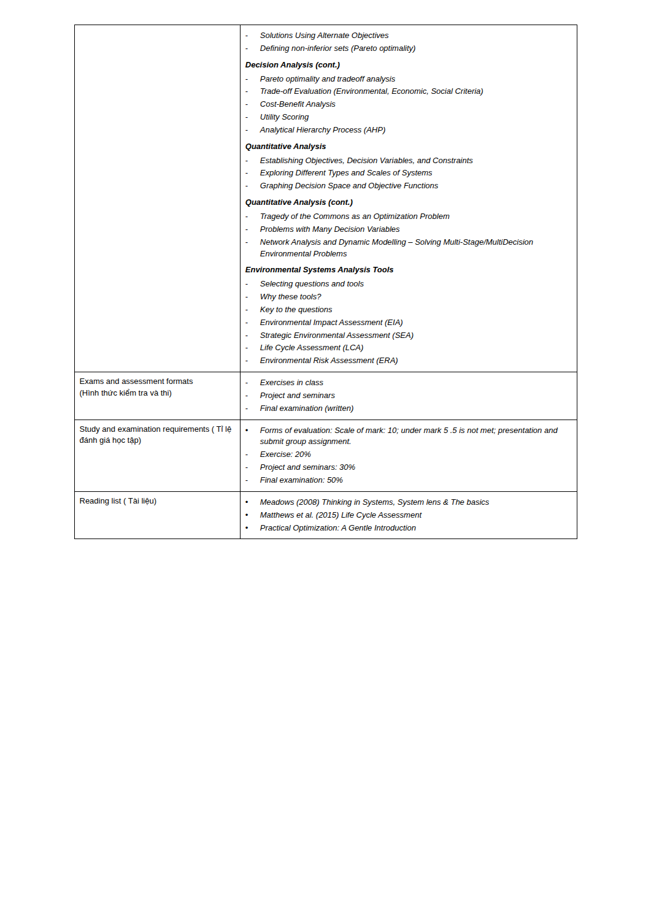| | - Solutions Using Alternate Objectives - Defining non-inferior sets (Pareto optimality) Decision Analysis (cont.) - Pareto optimality and tradeoff analysis - Trade-off Evaluation (Environmental, Economic, Social Criteria) - Cost-Benefit Analysis - Utility Scoring - Analytical Hierarchy Process (AHP) Quantitative Analysis - Establishing Objectives, Decision Variables, and Constraints - Exploring Different Types and Scales of Systems - Graphing Decision Space and Objective Functions Quantitative Analysis (cont.) - Tragedy of the Commons as an Optimization Problem - Problems with Many Decision Variables - Network Analysis and Dynamic Modelling – Solving Multi-Stage/MultiDecision Environmental Problems Environmental Systems Analysis Tools - Selecting questions and tools - Why these tools? - Key to the questions - Environmental Impact Assessment (EIA) - Strategic Environmental Assessment (SEA) - Life Cycle Assessment (LCA) - Environmental Risk Assessment (ERA) |
| Exams and assessment formats (Hình thức kiểm tra và thi) | - Exercises in class - Project and seminars - Final examination (written) |
| Study and examination requirements ( Tỉ lệ đánh giá học tập) | • Forms of evaluation: Scale of mark: 10; under mark 5 .5 is not met; presentation and submit group assignment. - Exercise: 20% - Project and seminars: 30% - Final examination: 50% |
| Reading list ( Tài liệu) | • Meadows (2008) Thinking in Systems, System lens & The basics • Matthews et al. (2015) Life Cycle Assessment • Practical Optimization: A Gentle Introduction |